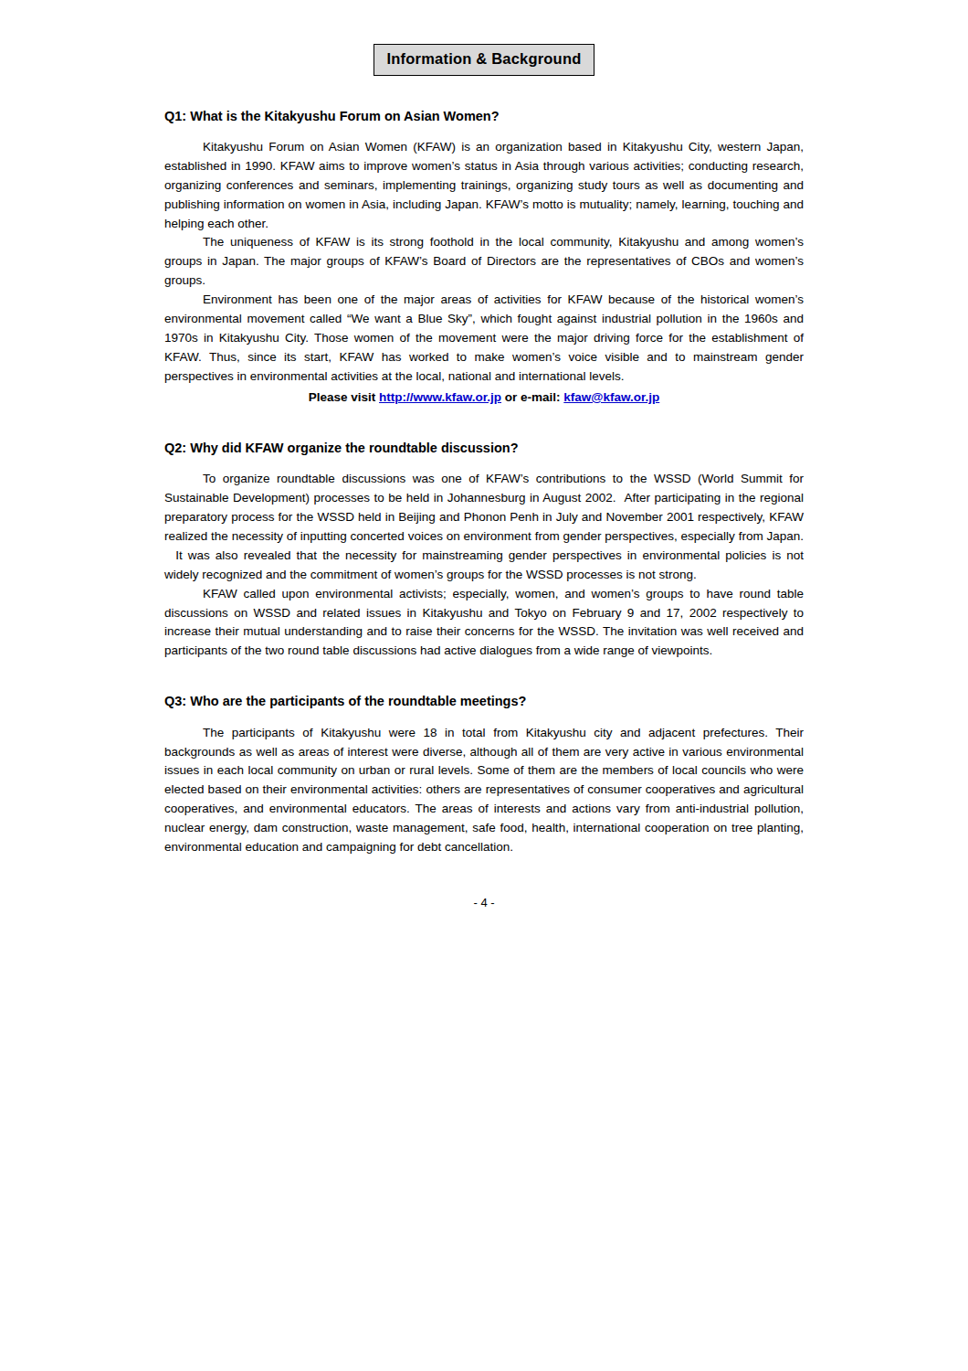Information & Background
Q1: What is the Kitakyushu Forum on Asian Women?
Kitakyushu Forum on Asian Women (KFAW) is an organization based in Kitakyushu City, western Japan, established in 1990. KFAW aims to improve women’s status in Asia through various activities; conducting research, organizing conferences and seminars, implementing trainings, organizing study tours as well as documenting and publishing information on women in Asia, including Japan. KFAW’s motto is mutuality; namely, learning, touching and helping each other.
The uniqueness of KFAW is its strong foothold in the local community, Kitakyushu and among women’s groups in Japan. The major groups of KFAW’s Board of Directors are the representatives of CBOs and women’s groups.
Environment has been one of the major areas of activities for KFAW because of the historical women’s environmental movement called “We want a Blue Sky”, which fought against industrial pollution in the 1960s and 1970s in Kitakyushu City. Those women of the movement were the major driving force for the establishment of KFAW. Thus, since its start, KFAW has worked to make women’s voice visible and to mainstream gender perspectives in environmental activities at the local, national and international levels.
Please visit http://www.kfaw.or.jp or e-mail: kfaw@kfaw.or.jp
Q2: Why did KFAW organize the roundtable discussion?
To organize roundtable discussions was one of KFAW’s contributions to the WSSD (World Summit for Sustainable Development) processes to be held in Johannesburg in August 2002. After participating in the regional preparatory process for the WSSD held in Beijing and Phonon Penh in July and November 2001 respectively, KFAW realized the necessity of inputting concerted voices on environment from gender perspectives, especially from Japan. It was also revealed that the necessity for mainstreaming gender perspectives in environmental policies is not widely recognized and the commitment of women’s groups for the WSSD processes is not strong.
KFAW called upon environmental activists; especially, women, and women’s groups to have round table discussions on WSSD and related issues in Kitakyushu and Tokyo on February 9 and 17, 2002 respectively to increase their mutual understanding and to raise their concerns for the WSSD. The invitation was well received and participants of the two round table discussions had active dialogues from a wide range of viewpoints.
Q3: Who are the participants of the roundtable meetings?
The participants of Kitakyushu were 18 in total from Kitakyushu city and adjacent prefectures. Their backgrounds as well as areas of interest were diverse, although all of them are very active in various environmental issues in each local community on urban or rural levels. Some of them are the members of local councils who were elected based on their environmental activities: others are representatives of consumer cooperatives and agricultural cooperatives, and environmental educators. The areas of interests and actions vary from anti-industrial pollution, nuclear energy, dam construction, waste management, safe food, health, international cooperation on tree planting, environmental education and campaigning for debt cancellation.
- 4 -